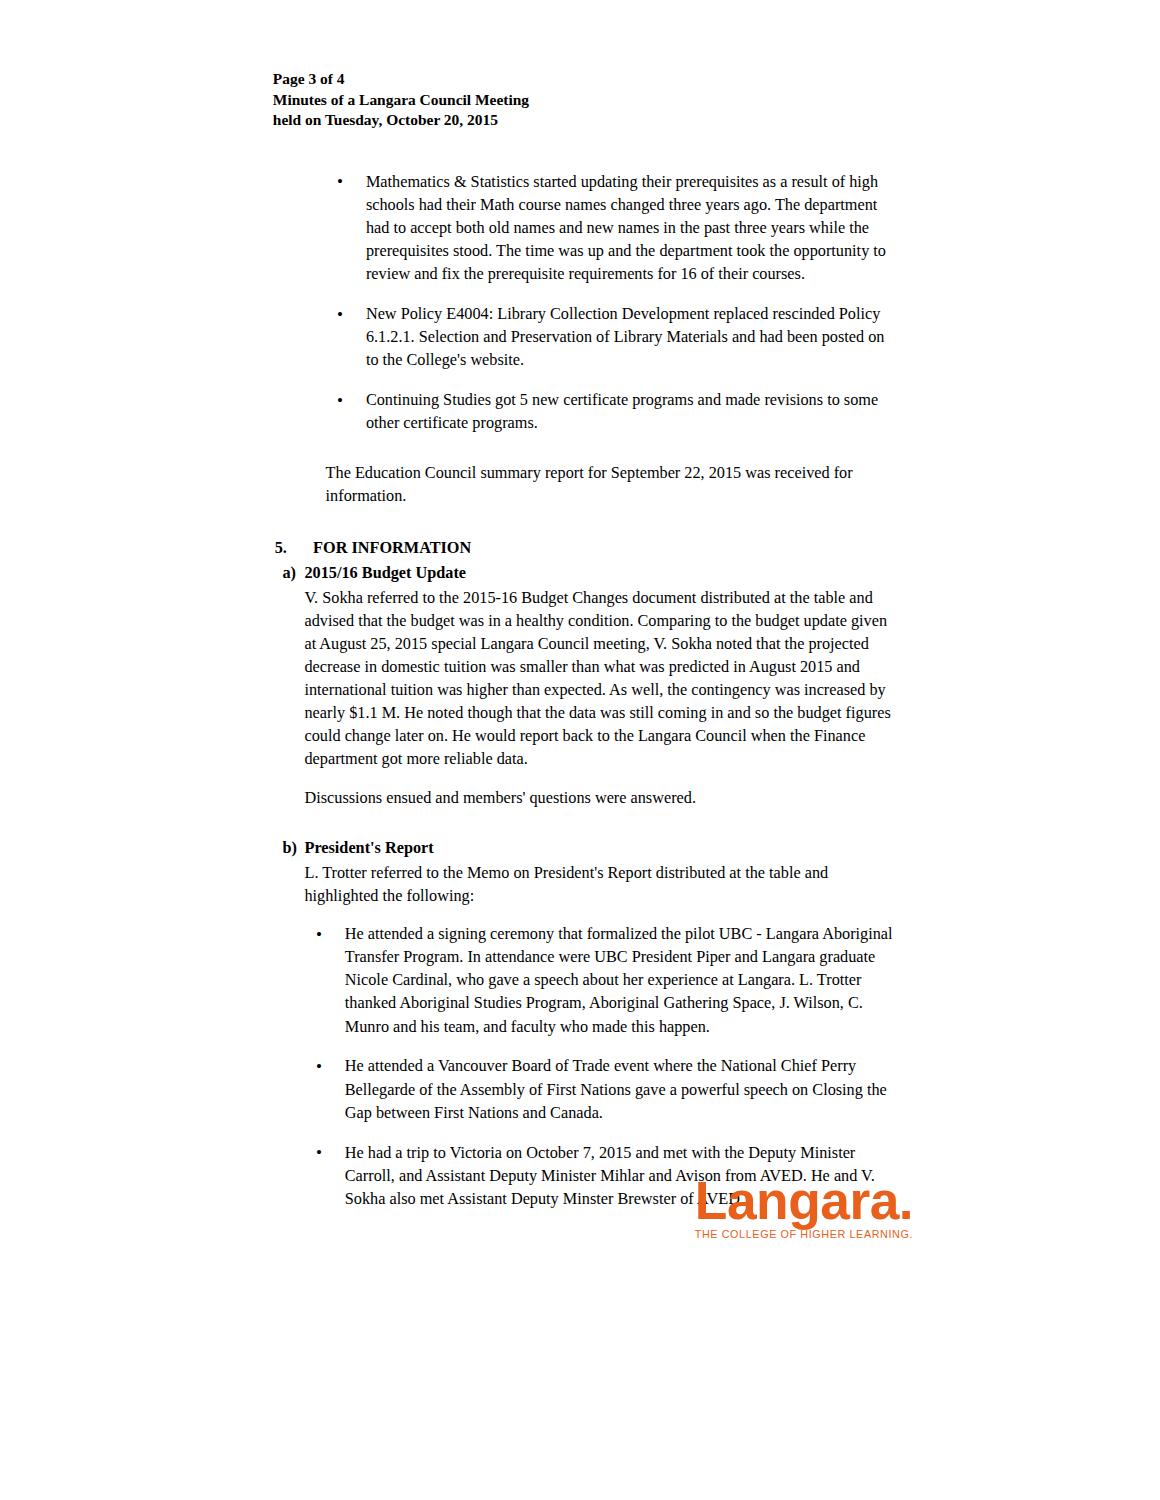Page 3 of 4
Minutes of a Langara Council Meeting
held on Tuesday, October 20, 2015
Mathematics & Statistics started updating their prerequisites as a result of high schools had their Math course names changed three years ago. The department had to accept both old names and new names in the past three years while the prerequisites stood. The time was up and the department took the opportunity to review and fix the prerequisite requirements for 16 of their courses.
New Policy E4004: Library Collection Development replaced rescinded Policy 6.1.2.1. Selection and Preservation of Library Materials and had been posted on to the College's website.
Continuing Studies got 5 new certificate programs and made revisions to some other certificate programs.
The Education Council summary report for September 22, 2015 was received for information.
5. FOR INFORMATION
a)
2015/16 Budget Update
V. Sokha referred to the 2015-16 Budget Changes document distributed at the table and advised that the budget was in a healthy condition. Comparing to the budget update given at August 25, 2015 special Langara Council meeting, V. Sokha noted that the projected decrease in domestic tuition was smaller than what was predicted in August 2015 and international tuition was higher than expected. As well, the contingency was increased by nearly $1.1 M. He noted though that the data was still coming in and so the budget figures could change later on. He would report back to the Langara Council when the Finance department got more reliable data.
Discussions ensued and members' questions were answered.
b)
President's Report
L. Trotter referred to the Memo on President's Report distributed at the table and highlighted the following:
He attended a signing ceremony that formalized the pilot UBC - Langara Aboriginal Transfer Program. In attendance were UBC President Piper and Langara graduate Nicole Cardinal, who gave a speech about her experience at Langara. L. Trotter thanked Aboriginal Studies Program, Aboriginal Gathering Space, J. Wilson, C. Munro and his team, and faculty who made this happen.
He attended a Vancouver Board of Trade event where the National Chief Perry Bellegarde of the Assembly of First Nations gave a powerful speech on Closing the Gap between First Nations and Canada.
He had a trip to Victoria on October 7, 2015 and met with the Deputy Minister Carroll, and Assistant Deputy Minister Mihlar and Avison from AVED. He and V. Sokha also met Assistant Deputy Minster Brewster of AVED.
Langara.
THE COLLEGE OF HIGHER LEARNING.